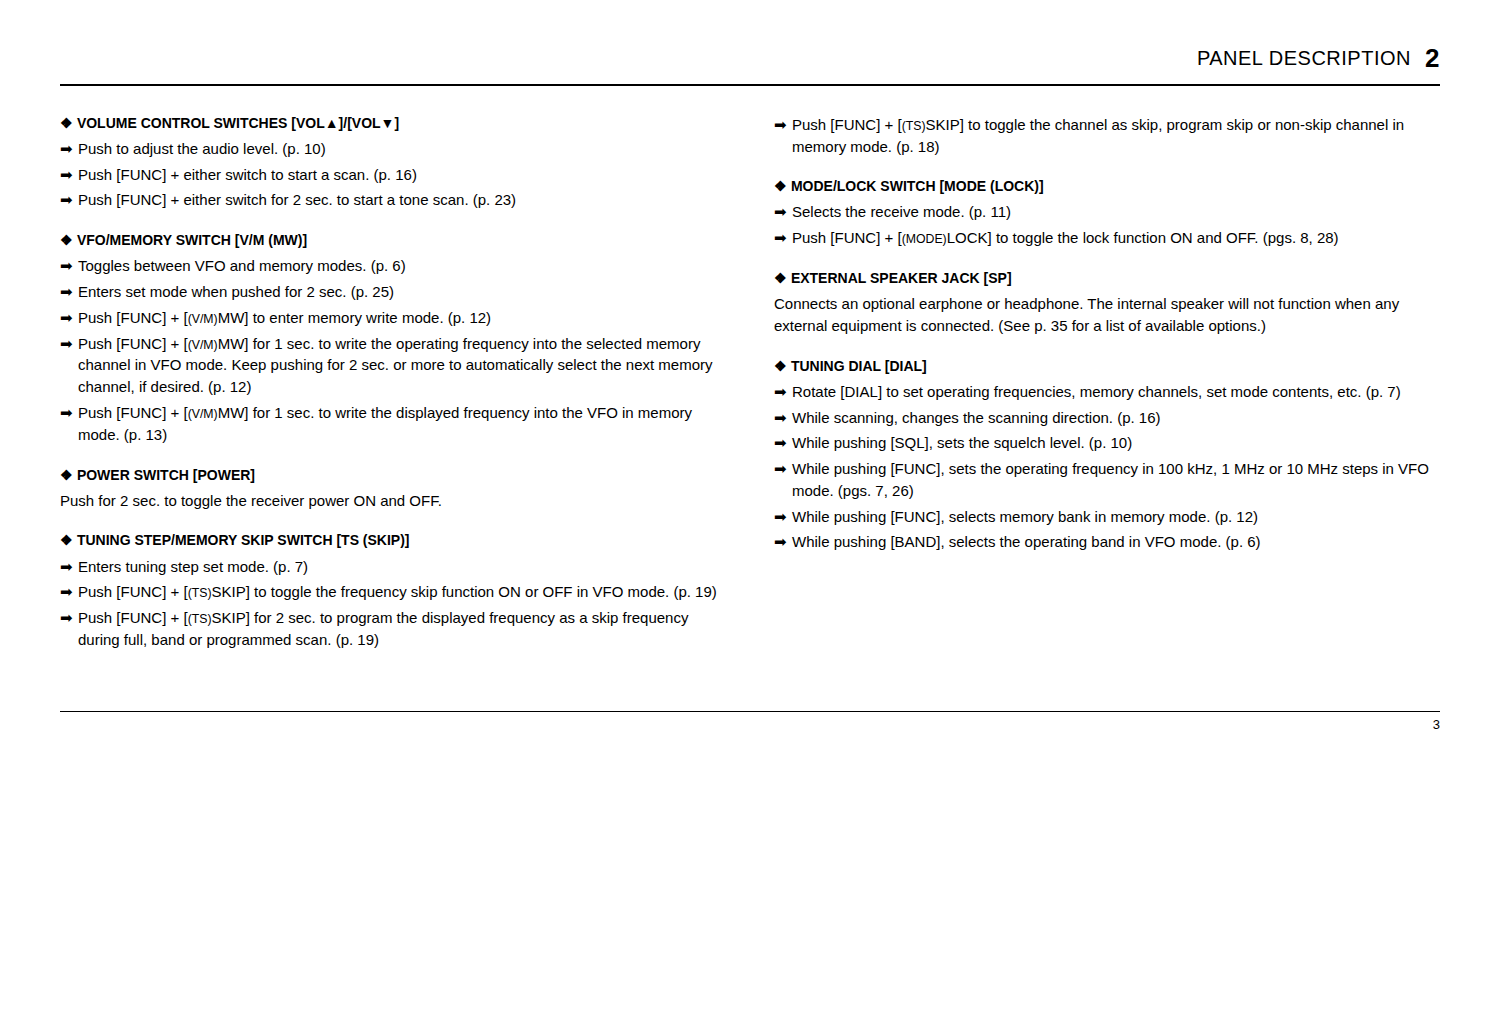PANEL DESCRIPTION 2
❖ VOLUME CONTROL SWITCHES [VOL▲]/[VOL▼]
Push to adjust the audio level. (p. 10)
Push [FUNC] + either switch to start a scan. (p. 16)
Push [FUNC] + either switch for 2 sec. to start a tone scan. (p. 23)
❖ VFO/MEMORY SWITCH [V/M (MW)]
Toggles between VFO and memory modes. (p. 6)
Enters set mode when pushed for 2 sec. (p. 25)
Push [FUNC] + [(V/M) MW] to enter memory write mode. (p. 12)
Push [FUNC] + [(V/M) MW] for 1 sec. to write the operating frequency into the selected memory channel in VFO mode. Keep pushing for 2 sec. or more to automatically select the next memory channel, if desired. (p. 12)
Push [FUNC] + [(V/M) MW] for 1 sec. to write the displayed frequency into the VFO in memory mode. (p. 13)
❖ POWER SWITCH [POWER]
Push for 2 sec. to toggle the receiver power ON and OFF.
❖ TUNING STEP/MEMORY SKIP SWITCH [TS (SKIP)]
Enters tuning step set mode. (p. 7)
Push [FUNC] + [(TS) SKIP] to toggle the frequency skip function ON or OFF in VFO mode. (p. 19)
Push [FUNC] + [(TS) SKIP] for 2 sec. to program the displayed frequency as a skip frequency during full, band or programmed scan. (p. 19)
Push [FUNC] + [(TS) SKIP] to toggle the channel as skip, program skip or non-skip channel in memory mode. (p. 18)
❖ MODE/LOCK SWITCH [MODE (LOCK)]
Selects the receive mode. (p. 11)
Push [FUNC] + [(MODE) LOCK] to toggle the lock function ON and OFF. (pgs. 8, 28)
❖ EXTERNAL SPEAKER JACK [SP]
Connects an optional earphone or headphone. The internal speaker will not function when any external equipment is connected. (See p. 35 for a list of available options.)
❖ TUNING DIAL [DIAL]
Rotate [DIAL] to set operating frequencies, memory channels, set mode contents, etc. (p. 7)
While scanning, changes the scanning direction. (p. 16)
While pushing [SQL], sets the squelch level. (p. 10)
While pushing [FUNC], sets the operating frequency in 100 kHz, 1 MHz or 10 MHz steps in VFO mode. (pgs. 7, 26)
While pushing [FUNC], selects memory bank in memory mode. (p. 12)
While pushing [BAND], selects the operating band in VFO mode. (p. 6)
3